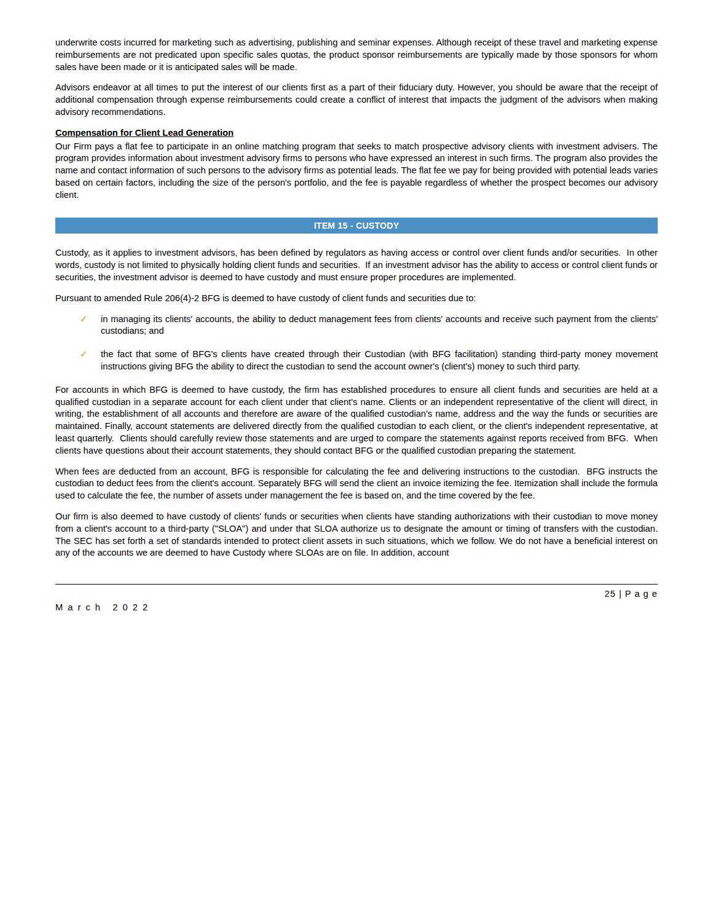underwrite costs incurred for marketing such as advertising, publishing and seminar expenses. Although receipt of these travel and marketing expense reimbursements are not predicated upon specific sales quotas, the product sponsor reimbursements are typically made by those sponsors for whom sales have been made or it is anticipated sales will be made.
Advisors endeavor at all times to put the interest of our clients first as a part of their fiduciary duty. However, you should be aware that the receipt of additional compensation through expense reimbursements could create a conflict of interest that impacts the judgment of the advisors when making advisory recommendations.
Compensation for Client Lead Generation
Our Firm pays a flat fee to participate in an online matching program that seeks to match prospective advisory clients with investment advisers. The program provides information about investment advisory firms to persons who have expressed an interest in such firms. The program also provides the name and contact information of such persons to the advisory firms as potential leads. The flat fee we pay for being provided with potential leads varies based on certain factors, including the size of the person's portfolio, and the fee is payable regardless of whether the prospect becomes our advisory client.
ITEM 15 - CUSTODY
Custody, as it applies to investment advisors, has been defined by regulators as having access or control over client funds and/or securities. In other words, custody is not limited to physically holding client funds and securities. If an investment advisor has the ability to access or control client funds or securities, the investment advisor is deemed to have custody and must ensure proper procedures are implemented.
Pursuant to amended Rule 206(4)-2 BFG is deemed to have custody of client funds and securities due to:
in managing its clients' accounts, the ability to deduct management fees from clients' accounts and receive such payment from the clients' custodians; and
the fact that some of BFG's clients have created through their Custodian (with BFG facilitation) standing third-party money movement instructions giving BFG the ability to direct the custodian to send the account owner's (client's) money to such third party.
For accounts in which BFG is deemed to have custody, the firm has established procedures to ensure all client funds and securities are held at a qualified custodian in a separate account for each client under that client's name. Clients or an independent representative of the client will direct, in writing, the establishment of all accounts and therefore are aware of the qualified custodian's name, address and the way the funds or securities are maintained. Finally, account statements are delivered directly from the qualified custodian to each client, or the client's independent representative, at least quarterly. Clients should carefully review those statements and are urged to compare the statements against reports received from BFG. When clients have questions about their account statements, they should contact BFG or the qualified custodian preparing the statement.
When fees are deducted from an account, BFG is responsible for calculating the fee and delivering instructions to the custodian. BFG instructs the custodian to deduct fees from the client's account. Separately BFG will send the client an invoice itemizing the fee. Itemization shall include the formula used to calculate the fee, the number of assets under management the fee is based on, and the time covered by the fee.
Our firm is also deemed to have custody of clients' funds or securities when clients have standing authorizations with their custodian to move money from a client's account to a third-party ("SLOA") and under that SLOA authorize us to designate the amount or timing of transfers with the custodian. The SEC has set forth a set of standards intended to protect client assets in such situations, which we follow. We do not have a beneficial interest on any of the accounts we are deemed to have Custody where SLOAs are on file. In addition, account
25 | P a g e
M a r c h 2 0 2 2